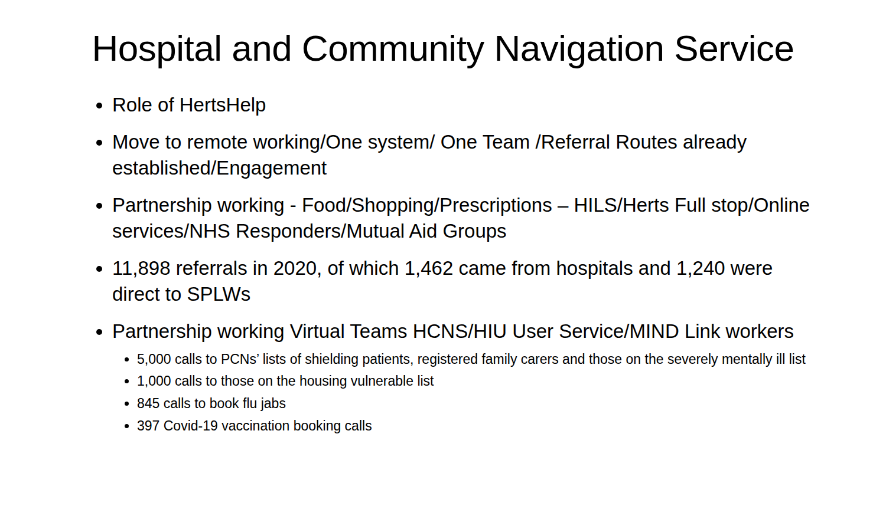Hospital and Community Navigation Service
Role of HertsHelp
Move to remote working/One system/ One Team /Referral Routes already established/Engagement
Partnership working - Food/Shopping/Prescriptions – HILS/Herts Full stop/Online services/NHS Responders/Mutual Aid Groups
11,898 referrals in 2020, of which 1,462 came from hospitals and 1,240 were direct to SPLWs
Partnership working Virtual Teams HCNS/HIU User Service/MIND Link workers
5,000 calls to PCNs’ lists of shielding patients, registered family carers and those on the severely mentally ill list
1,000 calls to those on the housing vulnerable list
845 calls to book flu jabs
397 Covid-19 vaccination booking calls